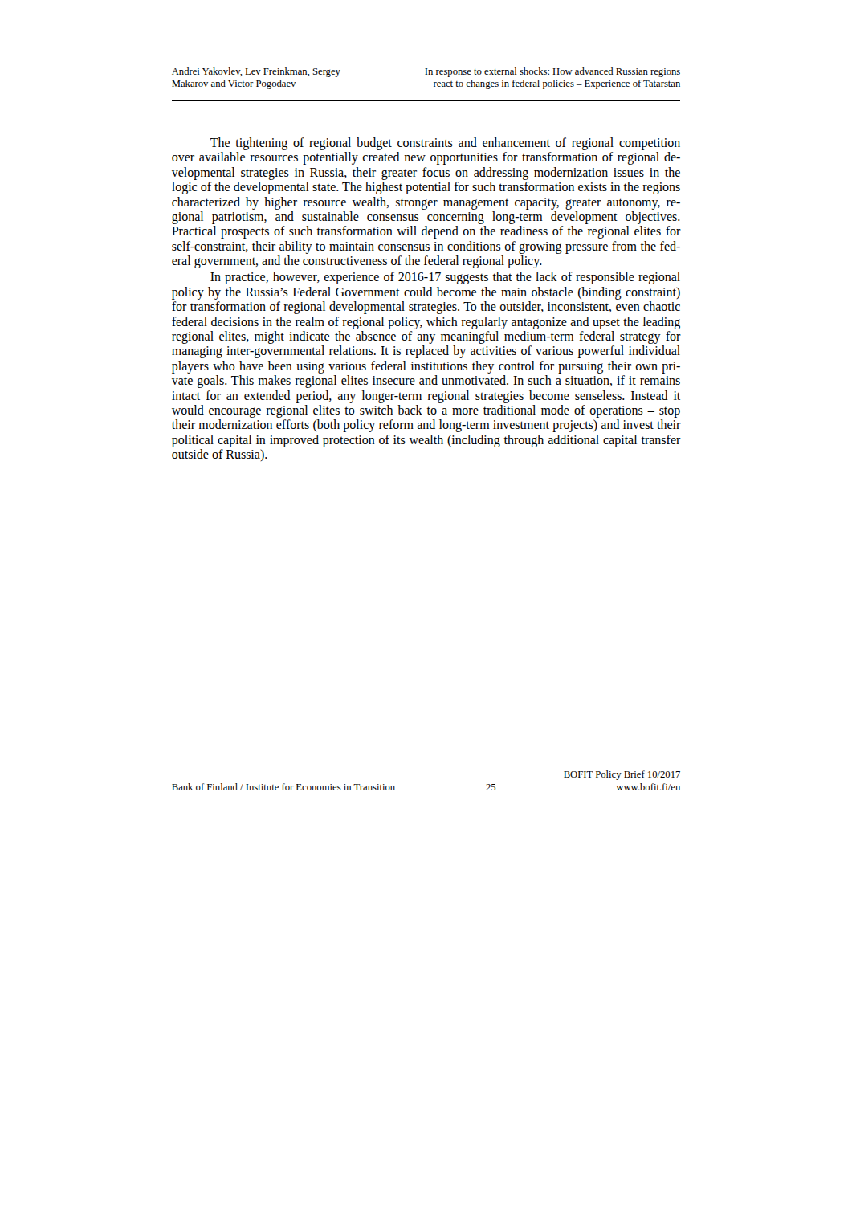Andrei Yakovlev, Lev Freinkman, Sergey Makarov and Victor Pogodaev
In response to external shocks: How advanced Russian regions react to changes in federal policies – Experience of Tatarstan
The tightening of regional budget constraints and enhancement of regional competition over available resources potentially created new opportunities for transformation of regional developmental strategies in Russia, their greater focus on addressing modernization issues in the logic of the developmental state. The highest potential for such transformation exists in the regions characterized by higher resource wealth, stronger management capacity, greater autonomy, regional patriotism, and sustainable consensus concerning long-term development objectives. Practical prospects of such transformation will depend on the readiness of the regional elites for self-constraint, their ability to maintain consensus in conditions of growing pressure from the federal government, and the constructiveness of the federal regional policy.
In practice, however, experience of 2016-17 suggests that the lack of responsible regional policy by the Russia’s Federal Government could become the main obstacle (binding constraint) for transformation of regional developmental strategies. To the outsider, inconsistent, even chaotic federal decisions in the realm of regional policy, which regularly antagonize and upset the leading regional elites, might indicate the absence of any meaningful medium-term federal strategy for managing inter-governmental relations. It is replaced by activities of various powerful individual players who have been using various federal institutions they control for pursuing their own private goals. This makes regional elites insecure and unmotivated. In such a situation, if it remains intact for an extended period, any longer-term regional strategies become senseless. Instead it would encourage regional elites to switch back to a more traditional mode of operations – stop their modernization efforts (both policy reform and long-term investment projects) and invest their political capital in improved protection of its wealth (including through additional capital transfer outside of Russia).
Bank of Finland / Institute for Economies in Transition
25
BOFIT Policy Brief 10/2017 www.bofit.fi/en